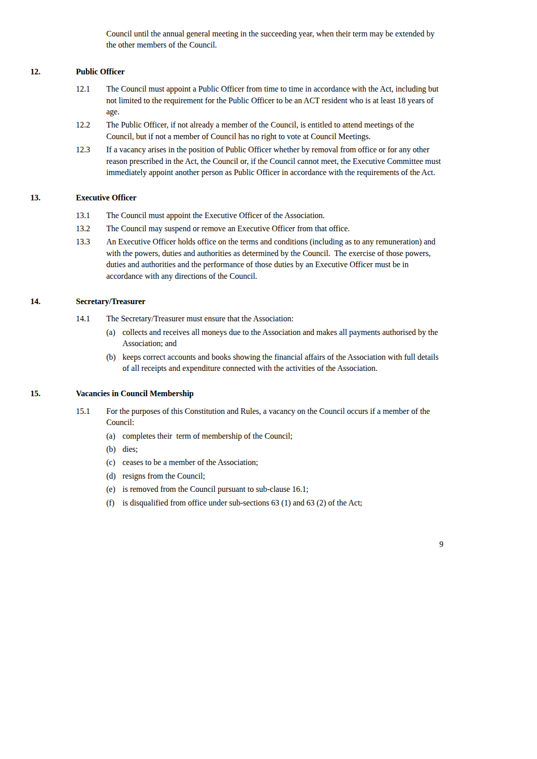Council until the annual general meeting in the succeeding year, when their term may be extended by the other members of the Council.
12. Public Officer
12.1 The Council must appoint a Public Officer from time to time in accordance with the Act, including but not limited to the requirement for the Public Officer to be an ACT resident who is at least 18 years of age.
12.2 The Public Officer, if not already a member of the Council, is entitled to attend meetings of the Council, but if not a member of Council has no right to vote at Council Meetings.
12.3 If a vacancy arises in the position of Public Officer whether by removal from office or for any other reason prescribed in the Act, the Council or, if the Council cannot meet, the Executive Committee must immediately appoint another person as Public Officer in accordance with the requirements of the Act.
13. Executive Officer
13.1 The Council must appoint the Executive Officer of the Association.
13.2 The Council may suspend or remove an Executive Officer from that office.
13.3 An Executive Officer holds office on the terms and conditions (including as to any remuneration) and with the powers, duties and authorities as determined by the Council. The exercise of those powers, duties and authorities and the performance of those duties by an Executive Officer must be in accordance with any directions of the Council.
14. Secretary/Treasurer
14.1 The Secretary/Treasurer must ensure that the Association:
(a) collects and receives all moneys due to the Association and makes all payments authorised by the Association; and
(b) keeps correct accounts and books showing the financial affairs of the Association with full details of all receipts and expenditure connected with the activities of the Association.
15. Vacancies in Council Membership
15.1 For the purposes of this Constitution and Rules, a vacancy on the Council occurs if a member of the Council:
(a) completes their term of membership of the Council;
(b) dies;
(c) ceases to be a member of the Association;
(d) resigns from the Council;
(e) is removed from the Council pursuant to sub-clause 16.1;
(f) is disqualified from office under sub-sections 63 (1) and 63 (2) of the Act;
9